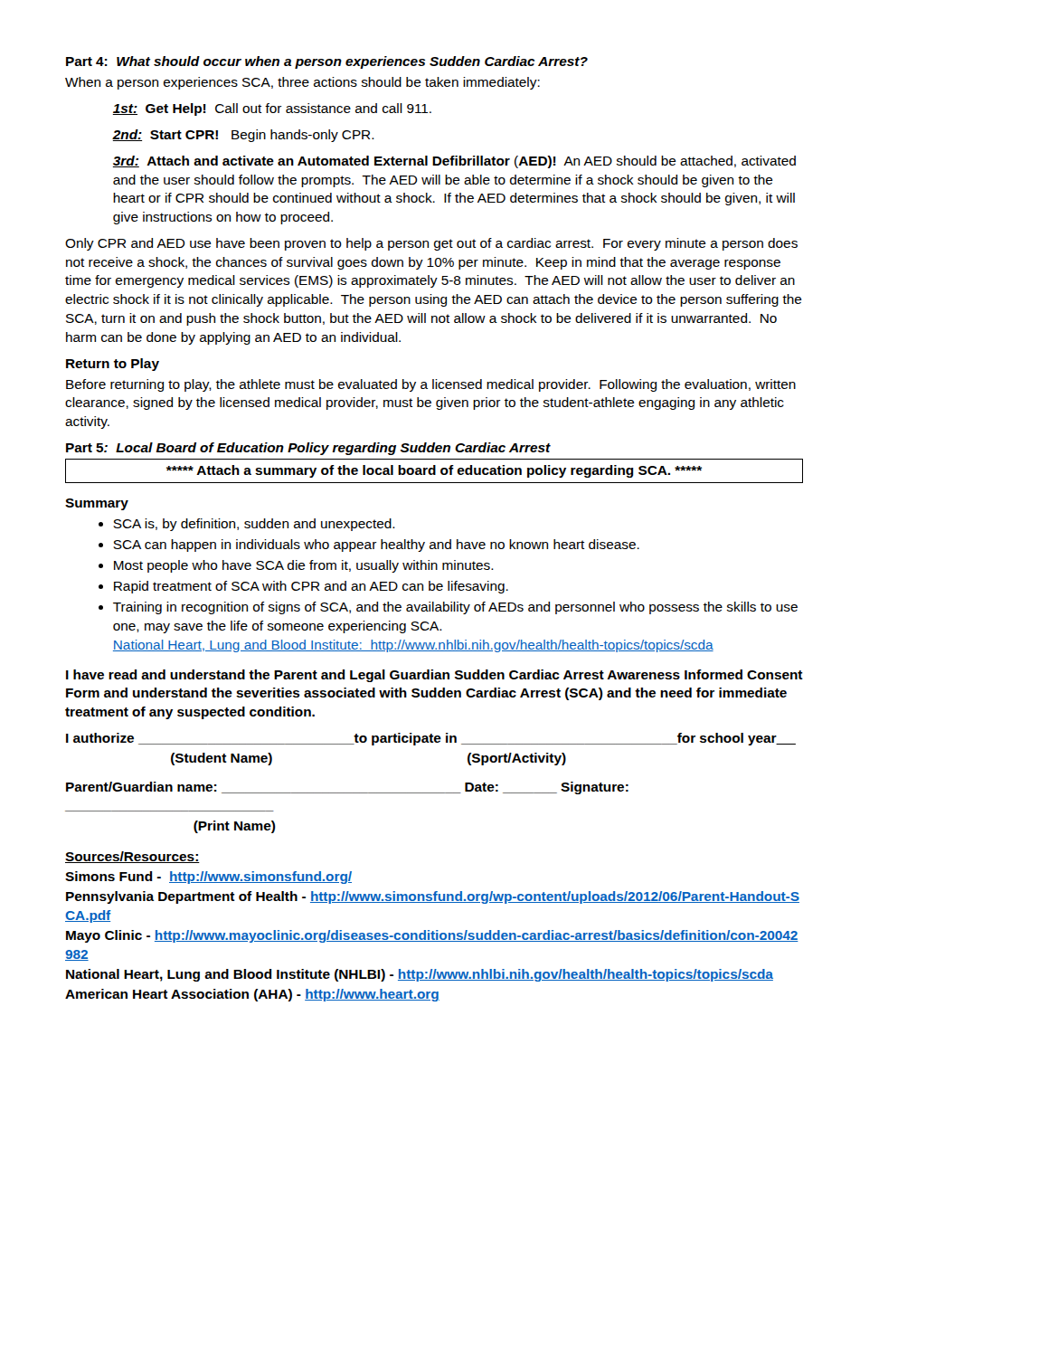Part 4: What should occur when a person experiences Sudden Cardiac Arrest?
When a person experiences SCA, three actions should be taken immediately:
1st: Get Help! Call out for assistance and call 911.
2nd: Start CPR! Begin hands-only CPR.
3rd: Attach and activate an Automated External Defibrillator (AED)! An AED should be attached, activated and the user should follow the prompts. The AED will be able to determine if a shock should be given to the heart or if CPR should be continued without a shock. If the AED determines that a shock should be given, it will give instructions on how to proceed.
Only CPR and AED use have been proven to help a person get out of a cardiac arrest. For every minute a person does not receive a shock, the chances of survival goes down by 10% per minute. Keep in mind that the average response time for emergency medical services (EMS) is approximately 5-8 minutes. The AED will not allow the user to deliver an electric shock if it is not clinically applicable. The person using the AED can attach the device to the person suffering the SCA, turn it on and push the shock button, but the AED will not allow a shock to be delivered if it is unwarranted. No harm can be done by applying an AED to an individual.
Return to Play
Before returning to play, the athlete must be evaluated by a licensed medical provider. Following the evaluation, written clearance, signed by the licensed medical provider, must be given prior to the student-athlete engaging in any athletic activity.
Part 5: Local Board of Education Policy regarding Sudden Cardiac Arrest
***** Attach a summary of the local board of education policy regarding SCA. *****
Summary
SCA is, by definition, sudden and unexpected.
SCA can happen in individuals who appear healthy and have no known heart disease.
Most people who have SCA die from it, usually within minutes.
Rapid treatment of SCA with CPR and an AED can be lifesaving.
Training in recognition of signs of SCA, and the availability of AEDs and personnel who possess the skills to use one, may save the life of someone experiencing SCA.
National Heart, Lung and Blood Institute: http://www.nhlbi.nih.gov/health/health-topics/topics/scda
I have read and understand the Parent and Legal Guardian Sudden Cardiac Arrest Awareness Informed Consent Form and understand the severities associated with Sudden Cardiac Arrest (SCA) and the need for immediate treatment of any suspected condition.
I authorize ____________________________to participate in ____________________________for school year
(Student Name)(Sport/Activity)
Parent/Guardian name: _______________________________ Date: _______ Signature: ___________________________
(Print Name)
Sources/Resources:
Simons Fund - http://www.simonsfund.org/
Pennsylvania Department of Health - http://www.simonsfund.org/wp-content/uploads/2012/06/Parent-Handout-SCA.pdf
Mayo Clinic - http://www.mayoclinic.org/diseases-conditions/sudden-cardiac-arrest/basics/definition/con-20042982
National Heart, Lung and Blood Institute (NHLBI) - http://www.nhlbi.nih.gov/health/health-topics/topics/scda
American Heart Association (AHA) - http://www.heart.org